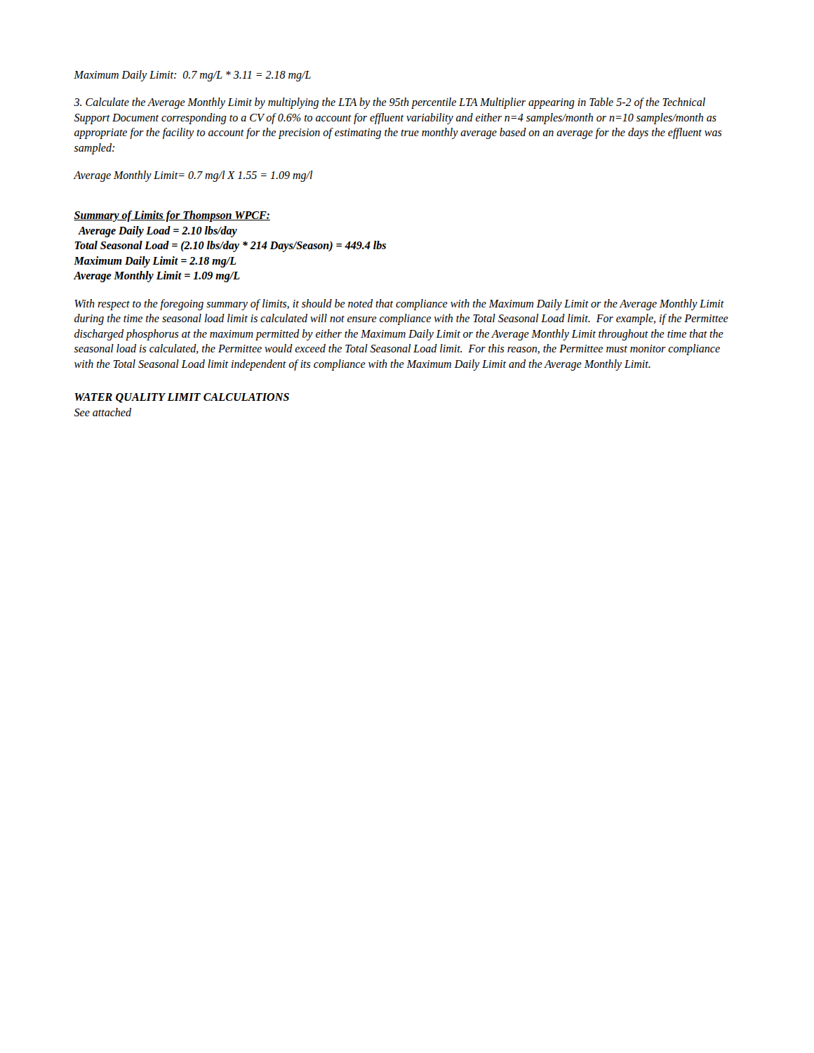Maximum Daily Limit: 0.7 mg/L * 3.11 = 2.18 mg/L
3. Calculate the Average Monthly Limit by multiplying the LTA by the 95th percentile LTA Multiplier appearing in Table 5-2 of the Technical Support Document corresponding to a CV of 0.6% to account for effluent variability and either n=4 samples/month or n=10 samples/month as appropriate for the facility to account for the precision of estimating the true monthly average based on an average for the days the effluent was sampled:
Average Monthly Limit= 0.7 mg/l X 1.55 = 1.09 mg/l
Summary of Limits for Thompson WPCF: Average Daily Load = 2.10 lbs/day Total Seasonal Load = (2.10 lbs/day * 214 Days/Season) = 449.4 lbs Maximum Daily Limit = 2.18 mg/L Average Monthly Limit = 1.09 mg/L
With respect to the foregoing summary of limits, it should be noted that compliance with the Maximum Daily Limit or the Average Monthly Limit during the time the seasonal load limit is calculated will not ensure compliance with the Total Seasonal Load limit. For example, if the Permittee discharged phosphorus at the maximum permitted by either the Maximum Daily Limit or the Average Monthly Limit throughout the time that the seasonal load is calculated, the Permittee would exceed the Total Seasonal Load limit. For this reason, the Permittee must monitor compliance with the Total Seasonal Load limit independent of its compliance with the Maximum Daily Limit and the Average Monthly Limit.
WATER QUALITY LIMIT CALCULATIONS
See attached